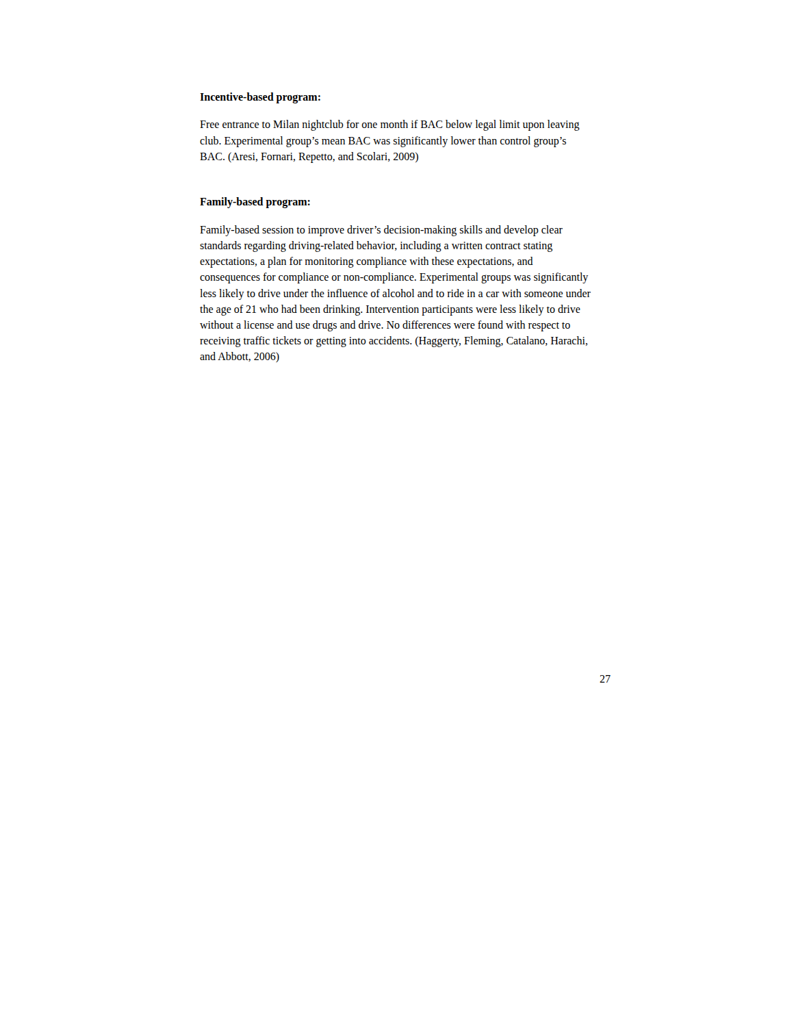Incentive-based program:
Free entrance to Milan nightclub for one month if BAC below legal limit upon leaving club. Experimental group’s mean BAC was significantly lower than control group’s BAC. (Aresi, Fornari, Repetto, and Scolari, 2009)
Family-based program:
Family-based session to improve driver’s decision-making skills and develop clear standards regarding driving-related behavior, including a written contract stating expectations, a plan for monitoring compliance with these expectations, and consequences for compliance or non-compliance. Experimental groups was significantly less likely to drive under the influence of alcohol and to ride in a car with someone under the age of 21 who had been drinking. Intervention participants were less likely to drive without a license and use drugs and drive. No differences were found with respect to receiving traffic tickets or getting into accidents. (Haggerty, Fleming, Catalano, Harachi, and Abbott, 2006)
27